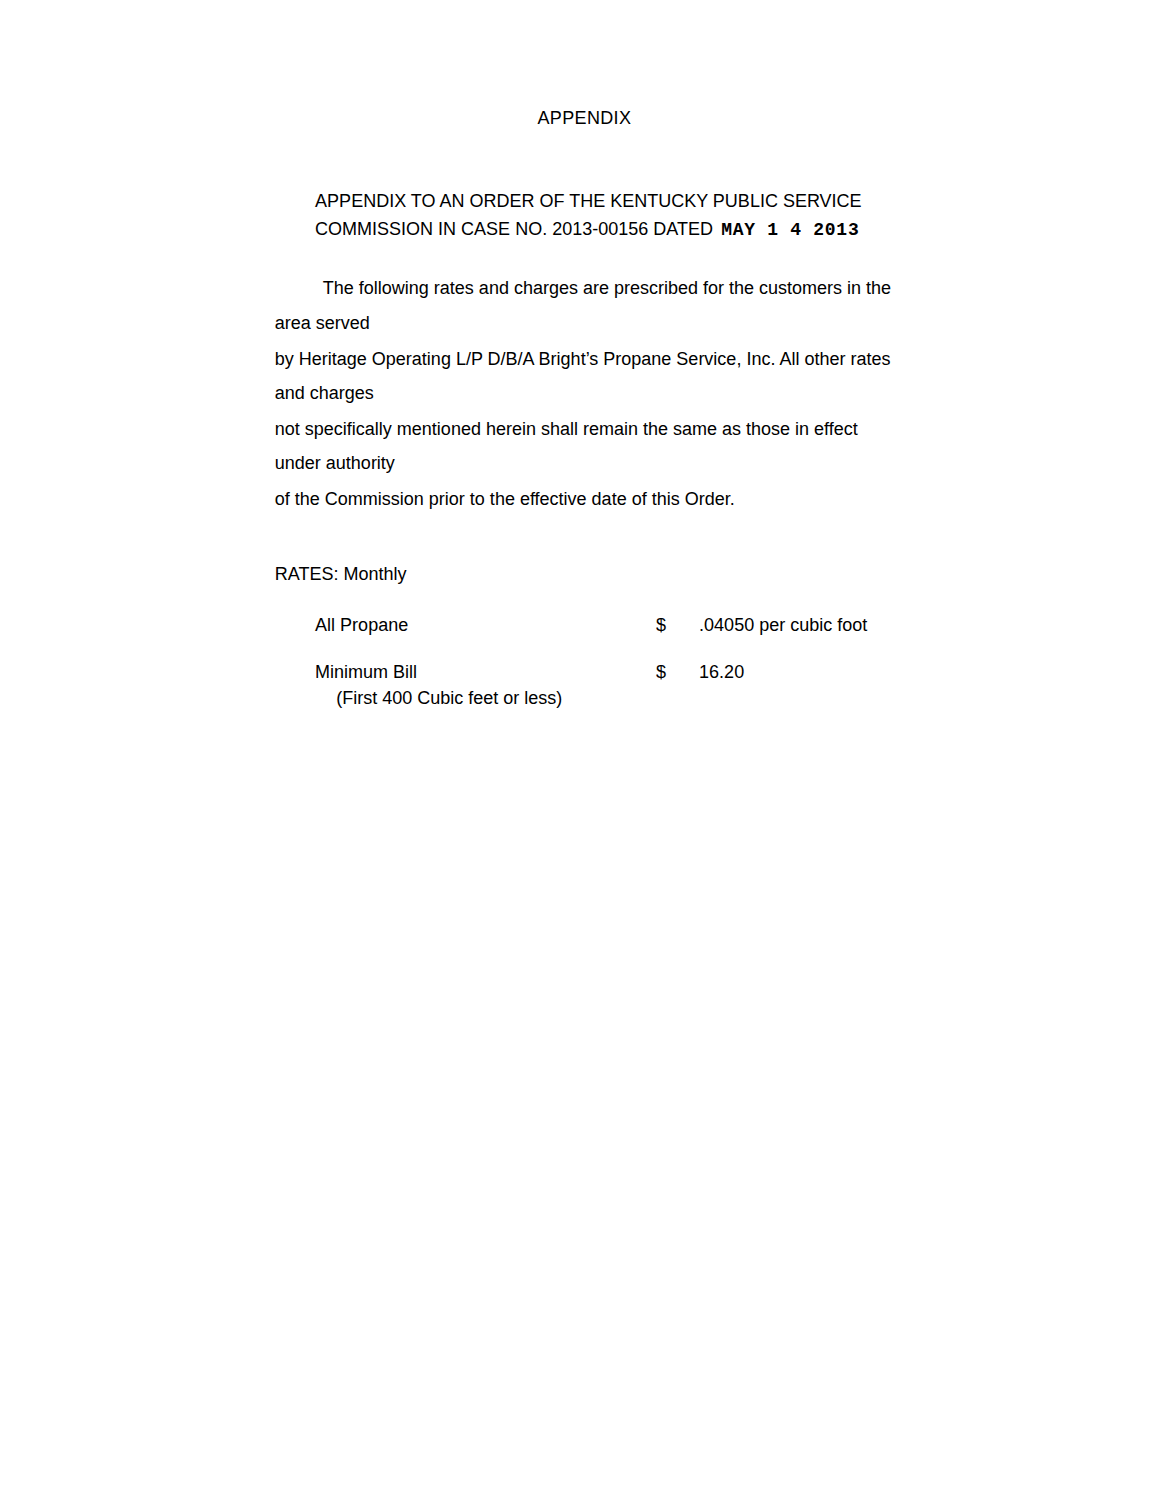APPENDIX
APPENDIX TO AN ORDER OF THE KENTUCKY PUBLIC SERVICE
COMMISSION IN CASE NO. 2013-00156 DATED MAY 1 4 2013
The following rates and charges are prescribed for the customers in the area served
by Heritage Operating L/P D/B/A Bright’s Propane Service, Inc. All other rates and charges
not specifically mentioned herein shall remain the same as those in effect under authority
of the Commission prior to the effective date of this Order.
RATES: Monthly
| All Propane | $ | .04050 per cubic foot |
| Minimum Bill (First 400 Cubic feet or less) | $ | 16.20 |